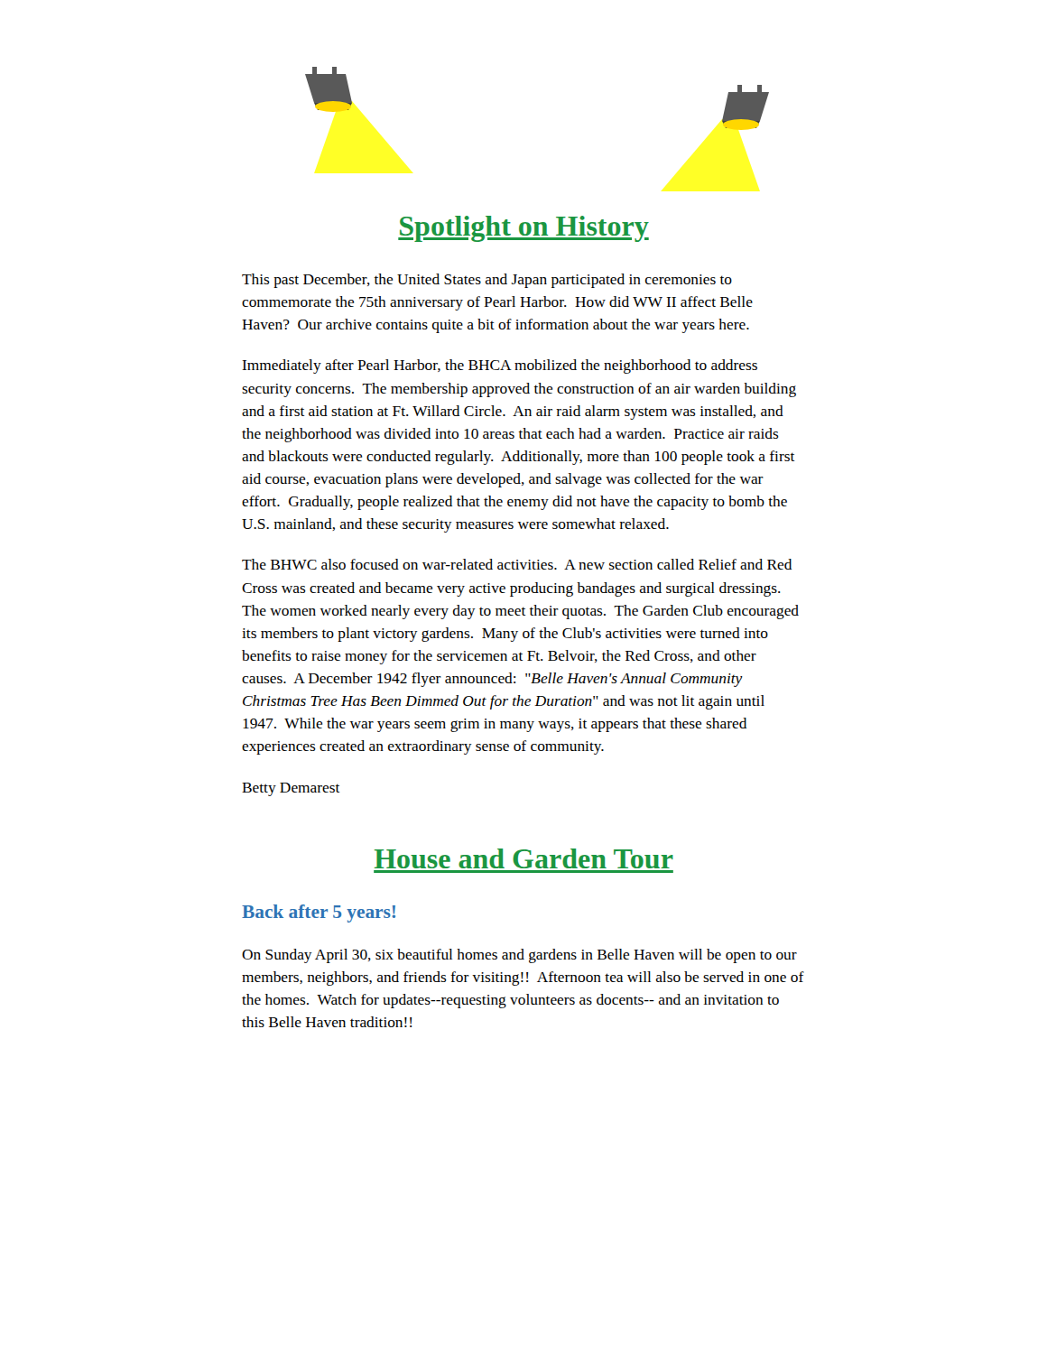Spotlight on History
This past December, the United States and Japan participated in ceremonies to commemorate the 75th anniversary of Pearl Harbor. How did WW II affect Belle Haven? Our archive contains quite a bit of information about the war years here.
Immediately after Pearl Harbor, the BHCA mobilized the neighborhood to address security concerns. The membership approved the construction of an air warden building and a first aid station at Ft. Willard Circle. An air raid alarm system was installed, and the neighborhood was divided into 10 areas that each had a warden. Practice air raids and blackouts were conducted regularly. Additionally, more than 100 people took a first aid course, evacuation plans were developed, and salvage was collected for the war effort. Gradually, people realized that the enemy did not have the capacity to bomb the U.S. mainland, and these security measures were somewhat relaxed.
The BHWC also focused on war-related activities. A new section called Relief and Red Cross was created and became very active producing bandages and surgical dressings. The women worked nearly every day to meet their quotas. The Garden Club encouraged its members to plant victory gardens. Many of the Club's activities were turned into benefits to raise money for the servicemen at Ft. Belvoir, the Red Cross, and other causes. A December 1942 flyer announced: "Belle Haven's Annual Community Christmas Tree Has Been Dimmed Out for the Duration" and was not lit again until 1947. While the war years seem grim in many ways, it appears that these shared experiences created an extraordinary sense of community.
Betty Demarest
House and Garden Tour
Back after 5 years!
On Sunday April 30, six beautiful homes and gardens in Belle Haven will be open to our members, neighbors, and friends for visiting!! Afternoon tea will also be served in one of the homes. Watch for updates--requesting volunteers as docents-- and an invitation to this Belle Haven tradition!!